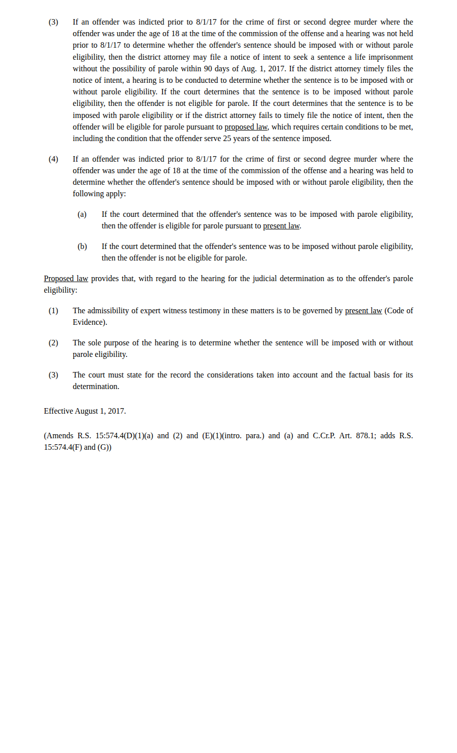(3) If an offender was indicted prior to 8/1/17 for the crime of first or second degree murder where the offender was under the age of 18 at the time of the commission of the offense and a hearing was not held prior to 8/1/17 to determine whether the offender's sentence should be imposed with or without parole eligibility, then the district attorney may file a notice of intent to seek a sentence a life imprisonment without the possibility of parole within 90 days of Aug. 1, 2017. If the district attorney timely files the notice of intent, a hearing is to be conducted to determine whether the sentence is to be imposed with or without parole eligibility. If the court determines that the sentence is to be imposed without parole eligibility, then the offender is not eligible for parole. If the court determines that the sentence is to be imposed with parole eligibility or if the district attorney fails to timely file the notice of intent, then the offender will be eligible for parole pursuant to proposed law, which requires certain conditions to be met, including the condition that the offender serve 25 years of the sentence imposed.
(4) If an offender was indicted prior to 8/1/17 for the crime of first or second degree murder where the offender was under the age of 18 at the time of the commission of the offense and a hearing was held to determine whether the offender's sentence should be imposed with or without parole eligibility, then the following apply:
(a) If the court determined that the offender's sentence was to be imposed with parole eligibility, then the offender is eligible for parole pursuant to present law.
(b) If the court determined that the offender's sentence was to be imposed without parole eligibility, then the offender is not be eligible for parole.
Proposed law provides that, with regard to the hearing for the judicial determination as to the offender's parole eligibility:
(1) The admissibility of expert witness testimony in these matters is to be governed by present law (Code of Evidence).
(2) The sole purpose of the hearing is to determine whether the sentence will be imposed with or without parole eligibility.
(3) The court must state for the record the considerations taken into account and the factual basis for its determination.
Effective August 1, 2017.
(Amends R.S. 15:574.4(D)(1)(a) and (2) and (E)(1)(intro. para.) and (a) and C.Cr.P. Art. 878.1; adds R.S. 15:574.4(F) and (G))